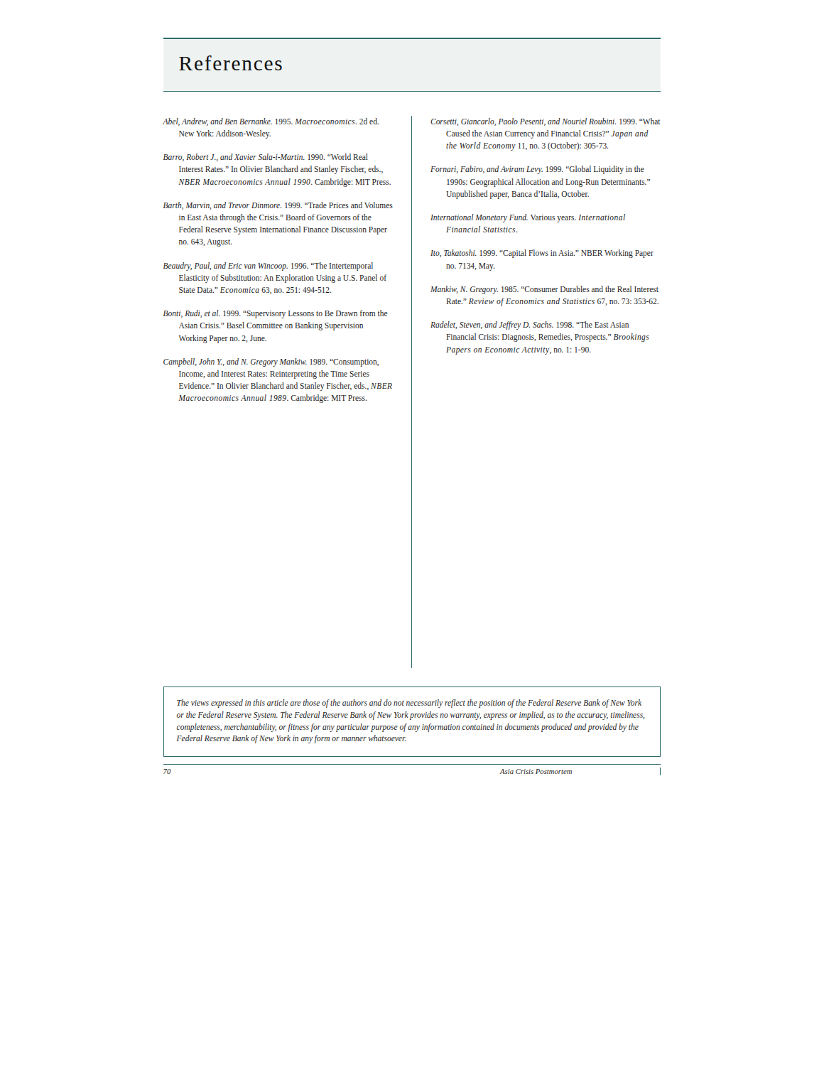References
Abel, Andrew, and Ben Bernanke. 1995. Macroeconomics. 2d ed. New York: Addison-Wesley.
Barro, Robert J., and Xavier Sala-i-Martin. 1990. “World Real Interest Rates.” In Olivier Blanchard and Stanley Fischer, eds., NBER Macroeconomics Annual 1990. Cambridge: MIT Press.
Barth, Marvin, and Trevor Dinmore. 1999. “Trade Prices and Volumes in East Asia through the Crisis.” Board of Governors of the Federal Reserve System International Finance Discussion Paper no. 643, August.
Beaudry, Paul, and Eric van Wincoop. 1996. “The Intertemporal Elasticity of Substitution: An Exploration Using a U.S. Panel of State Data.” Economica 63, no. 251: 494-512.
Bonti, Rudi, et al. 1999. “Supervisory Lessons to Be Drawn from the Asian Crisis.” Basel Committee on Banking Supervision Working Paper no. 2, June.
Campbell, John Y., and N. Gregory Mankiw. 1989. “Consumption, Income, and Interest Rates: Reinterpreting the Time Series Evidence.” In Olivier Blanchard and Stanley Fischer, eds., NBER Macroeconomics Annual 1989. Cambridge: MIT Press.
Corsetti, Giancarlo, Paolo Pesenti, and Nouriel Roubini. 1999. “What Caused the Asian Currency and Financial Crisis?” Japan and the World Economy 11, no. 3 (October): 305-73.
Fornari, Fabiro, and Aviram Levy. 1999. “Global Liquidity in the 1990s: Geographical Allocation and Long-Run Determinants.” Unpublished paper, Banca d’Italia, October.
International Monetary Fund. Various years. International Financial Statistics.
Ito, Takatoshi. 1999. “Capital Flows in Asia.” NBER Working Paper no. 7134, May.
Mankiw, N. Gregory. 1985. “Consumer Durables and the Real Interest Rate.” Review of Economics and Statistics 67, no. 73: 353-62.
Radelet, Steven, and Jeffrey D. Sachs. 1998. “The East Asian Financial Crisis: Diagnosis, Remedies, Prospects.” Brookings Papers on Economic Activity, no. 1: 1-90.
The views expressed in this article are those of the authors and do not necessarily reflect the position of the Federal Reserve Bank of New York or the Federal Reserve System. The Federal Reserve Bank of New York provides no warranty, express or implied, as to the accuracy, timeliness, completeness, merchantability, or fitness for any particular purpose of any information contained in documents produced and provided by the Federal Reserve Bank of New York in any form or manner whatsoever.
70
Asia Crisis Postmortem